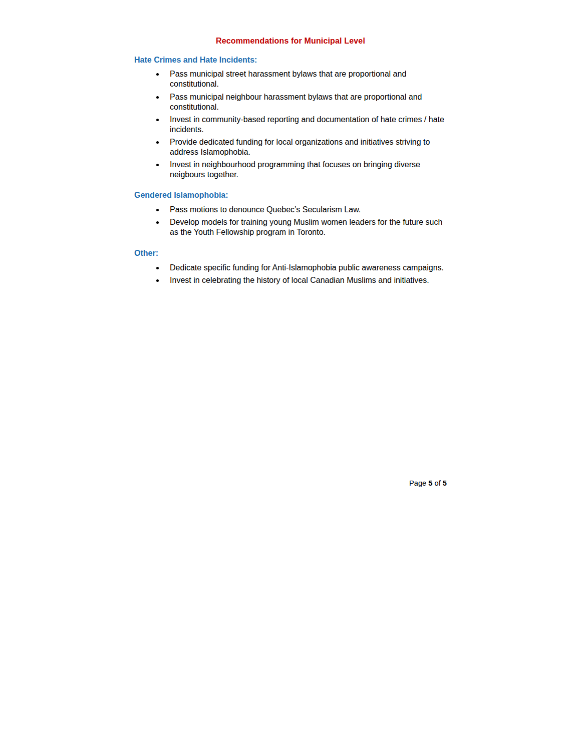Recommendations for Municipal Level
Hate Crimes and Hate Incidents:
Pass municipal street harassment bylaws that are proportional and constitutional.
Pass municipal neighbour harassment bylaws that are proportional and constitutional.
Invest in community-based reporting and documentation of hate crimes / hate incidents.
Provide dedicated funding for local organizations and initiatives striving to address Islamophobia.
Invest in neighbourhood programming that focuses on bringing diverse neigbours together.
Gendered Islamophobia:
Pass motions to denounce Quebec’s Secularism Law.
Develop models for training young Muslim women leaders for the future such as the Youth Fellowship program in Toronto.
Other:
Dedicate specific funding for Anti-Islamophobia public awareness campaigns.
Invest in celebrating the history of local Canadian Muslims and initiatives.
Page 5 of 5